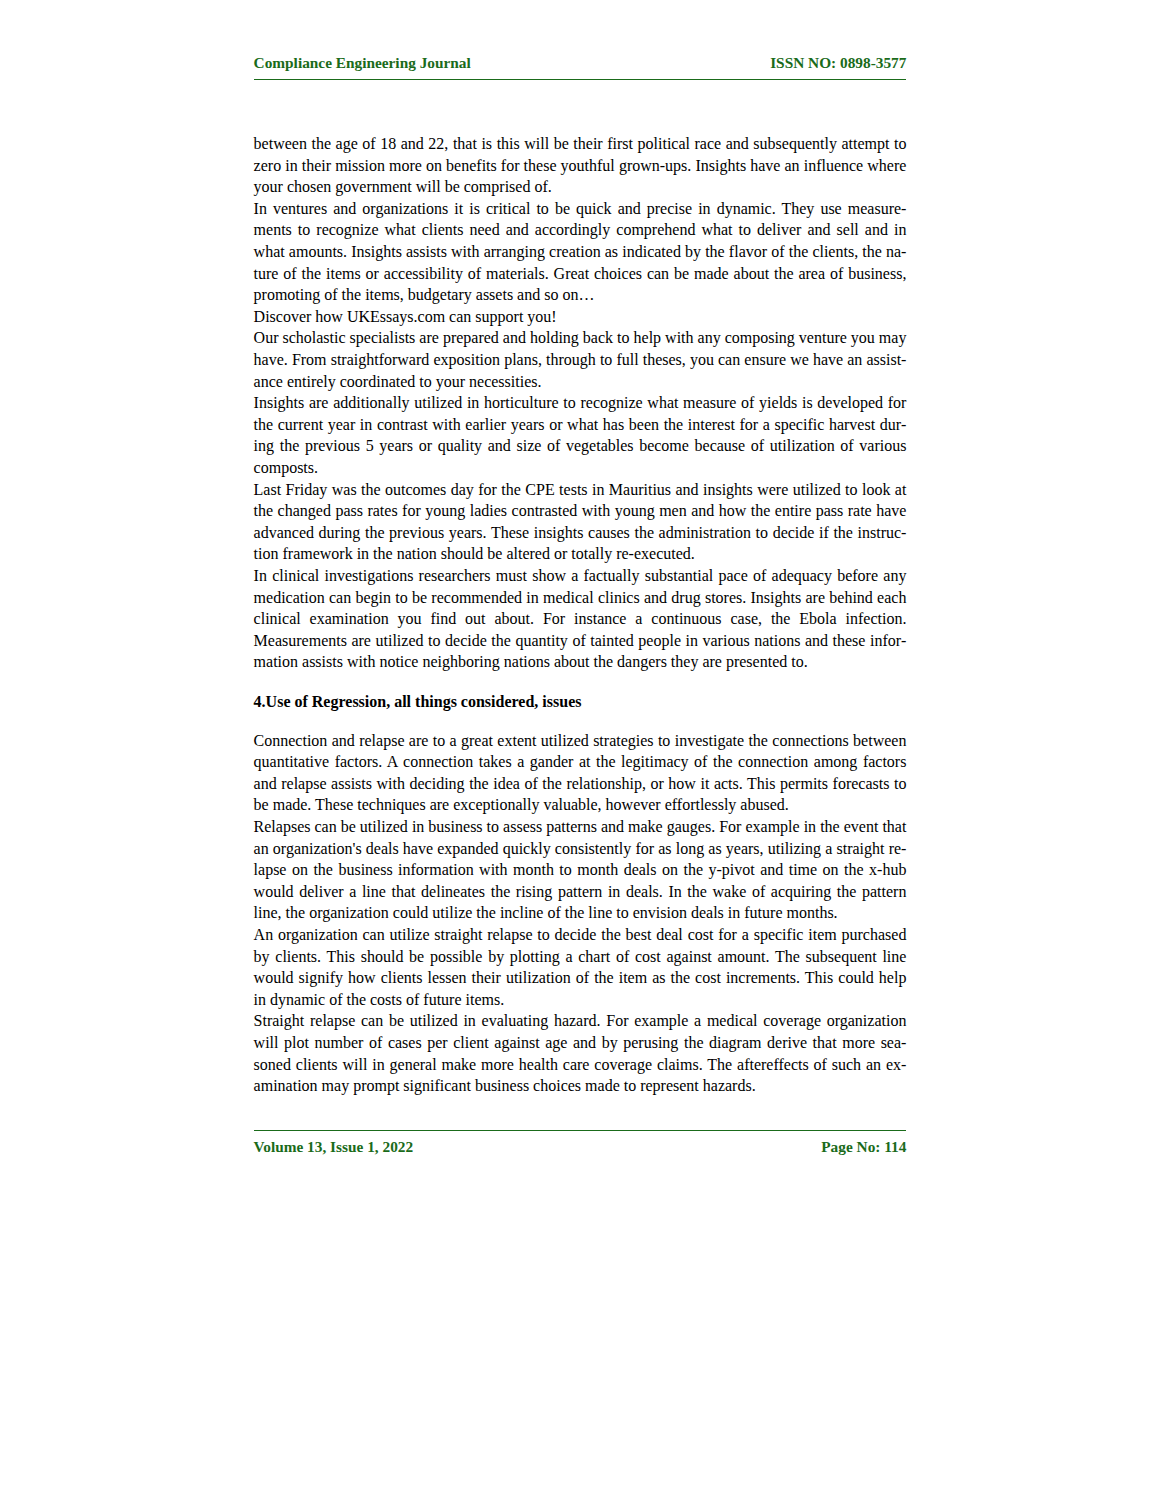Compliance Engineering Journal ISSN NO: 0898-3577
between the age of 18 and 22, that is this will be their first political race and subsequently attempt to zero in their mission more on benefits for these youthful grown-ups. Insights have an influence where your chosen government will be comprised of.
In ventures and organizations it is critical to be quick and precise in dynamic. They use measurements to recognize what clients need and accordingly comprehend what to deliver and sell and in what amounts. Insights assists with arranging creation as indicated by the flavor of the clients, the nature of the items or accessibility of materials. Great choices can be made about the area of business, promoting of the items, budgetary assets and so on…
Discover how UKEssays.com can support you!
Our scholastic specialists are prepared and holding back to help with any composing venture you may have. From straightforward exposition plans, through to full theses, you can ensure we have an assistance entirely coordinated to your necessities.
Insights are additionally utilized in horticulture to recognize what measure of yields is developed for the current year in contrast with earlier years or what has been the interest for a specific harvest during the previous 5 years or quality and size of vegetables become because of utilization of various composts.
Last Friday was the outcomes day for the CPE tests in Mauritius and insights were utilized to look at the changed pass rates for young ladies contrasted with young men and how the entire pass rate have advanced during the previous years. These insights causes the administration to decide if the instruction framework in the nation should be altered or totally re-executed.
In clinical investigations researchers must show a factually substantial pace of adequacy before any medication can begin to be recommended in medical clinics and drug stores. Insights are behind each clinical examination you find out about. For instance a continuous case, the Ebola infection. Measurements are utilized to decide the quantity of tainted people in various nations and these information assists with notice neighboring nations about the dangers they are presented to.
4.Use of Regression, all things considered, issues
Connection and relapse are to a great extent utilized strategies to investigate the connections between quantitative factors. A connection takes a gander at the legitimacy of the connection among factors and relapse assists with deciding the idea of the relationship, or how it acts. This permits forecasts to be made. These techniques are exceptionally valuable, however effortlessly abused.
Relapses can be utilized in business to assess patterns and make gauges. For example in the event that an organization's deals have expanded quickly consistently for as long as years, utilizing a straight relapse on the business information with month to month deals on the y-pivot and time on the x-hub would deliver a line that delineates the rising pattern in deals. In the wake of acquiring the pattern line, the organization could utilize the incline of the line to envision deals in future months.
An organization can utilize straight relapse to decide the best deal cost for a specific item purchased by clients. This should be possible by plotting a chart of cost against amount. The subsequent line would signify how clients lessen their utilization of the item as the cost increments. This could help in dynamic of the costs of future items.
Straight relapse can be utilized in evaluating hazard. For example a medical coverage organization will plot number of cases per client against age and by perusing the diagram derive that more seasoned clients will in general make more health care coverage claims. The aftereffects of such an examination may prompt significant business choices made to represent hazards.
Volume 13, Issue 1, 2022 Page No: 114